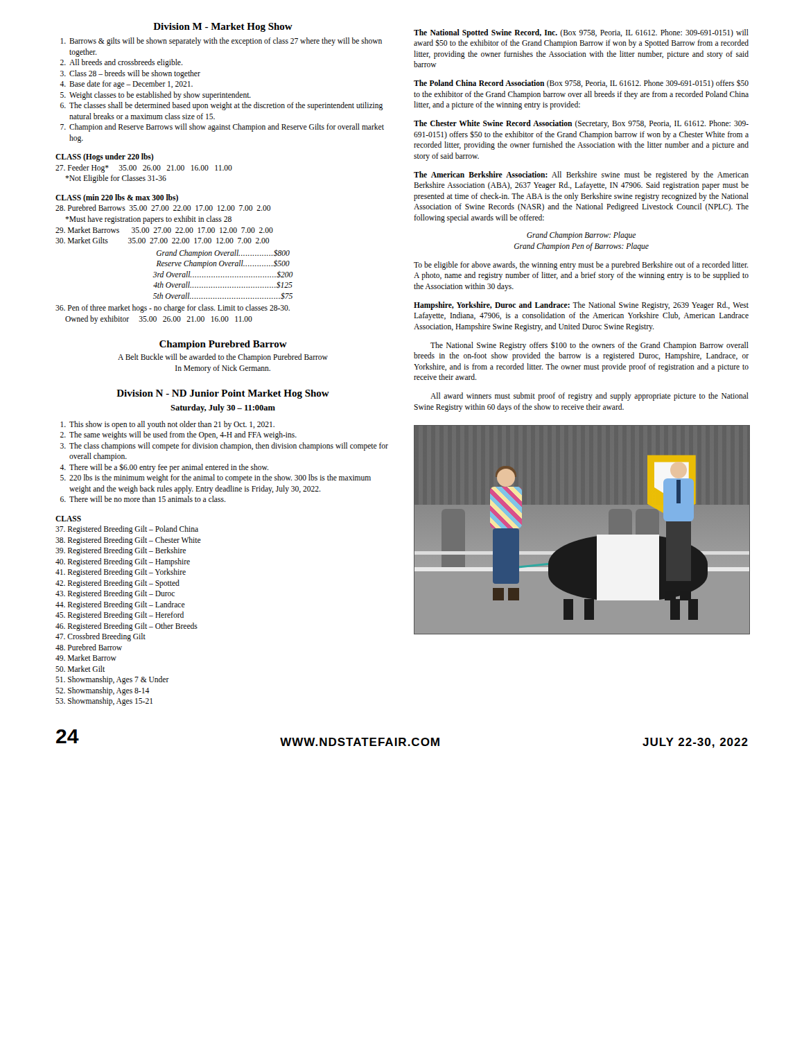Division M - Market Hog Show
Barrows & gilts will be shown separately with the exception of class 27 where they will be shown together.
All breeds and crossbreeds eligible.
Class 28 – breeds will be shown together
Base date for age – December 1, 2021.
Weight classes to be established by show superintendent.
The classes shall be determined based upon weight at the discretion of the superintendent utilizing natural breaks or a maximum class size of 15.
Champion and Reserve Barrows will show against Champion and Reserve Gilts for overall market hog.
CLASS (Hogs under 220 lbs)
27. Feeder Hog* 35.00 26.00 21.00 16.00 11.00
*Not Eligible for Classes 31-36
CLASS (min 220 lbs & max 300 lbs)
28. Purebred Barrows 35.00 27.00 22.00 17.00 12.00 7.00 2.00
*Must have registration papers to exhibit in class 28
29. Market Barrows 35.00 27.00 22.00 17.00 12.00 7.00 2.00
30. Market Gilts 35.00 27.00 22.00 17.00 12.00 7.00 2.00
Grand Champion Overall...............$800
Reserve Champion Overall.............$500
3rd Overall.....................................$200
4th Overall.....................................$125
5th Overall.......................................$75
36. Pen of three market hogs - no charge for class. Limit to classes 28-30.
Owned by exhibitor 35.00 26.00 21.00 16.00 11.00
Champion Purebred Barrow
A Belt Buckle will be awarded to the Champion Purebred Barrow
In Memory of Nick Germann.
Division N - ND Junior Point Market Hog Show
Saturday, July 30 – 11:00am
This show is open to all youth not older than 21 by Oct. 1, 2021.
The same weights will be used from the Open, 4-H and FFA weigh-ins.
The class champions will compete for division champion, then division champions will compete for overall champion.
There will be a $6.00 entry fee per animal entered in the show.
220 lbs is the minimum weight for the animal to compete in the show. 300 lbs is the maximum weight and the weigh back rules apply. Entry deadline is Friday, July 30, 2022.
There will be no more than 15 animals to a class.
CLASS
37. Registered Breeding Gilt – Poland China
38. Registered Breeding Gilt – Chester White
39. Registered Breeding Gilt – Berkshire
40. Registered Breeding Gilt – Hampshire
41. Registered Breeding Gilt – Yorkshire
42. Registered Breeding Gilt – Spotted
43. Registered Breeding Gilt – Duroc
44. Registered Breeding Gilt – Landrace
45. Registered Breeding Gilt – Hereford
46. Registered Breeding Gilt – Other Breeds
47. Crossbred Breeding Gilt
48. Purebred Barrow
49. Market Barrow
50. Market Gilt
51. Showmanship, Ages 7 & Under
52. Showmanship, Ages 8-14
53. Showmanship, Ages 15-21
The National Spotted Swine Record, Inc. (Box 9758, Peoria, IL 61612. Phone: 309-691-0151) will award $50 to the exhibitor of the Grand Champion Barrow if won by a Spotted Barrow from a recorded litter, providing the owner furnishes the Association with the litter number, picture and story of said barrow
The Poland China Record Association (Box 9758, Peoria, IL 61612. Phone 309-691-0151) offers $50 to the exhibitor of the Grand Champion barrow over all breeds if they are from a recorded Poland China litter, and a picture of the winning entry is provided:
The Chester White Swine Record Association (Secretary, Box 9758, Peoria, IL 61612. Phone: 309-691-0151) offers $50 to the exhibitor of the Grand Champion barrow if won by a Chester White from a recorded litter, providing the owner furnished the Association with the litter number and a picture and story of said barrow.
The American Berkshire Association: All Berkshire swine must be registered by the American Berkshire Association (ABA), 2637 Yeager Rd., Lafayette, IN 47906. Said registration paper must be presented at time of check-in. The ABA is the only Berkshire swine registry recognized by the National Association of Swine Records (NASR) and the National Pedigreed Livestock Council (NPLC). The following special awards will be offered:
Grand Champion Barrow: Plaque
Grand Champion Pen of Barrows: Plaque
To be eligible for above awards, the winning entry must be a purebred Berkshire out of a recorded litter. A photo, name and registry number of litter, and a brief story of the winning entry is to be supplied to the Association within 30 days.
Hampshire, Yorkshire, Duroc and Landrace: The National Swine Registry, 2639 Yeager Rd., West Lafayette, Indiana, 47906, is a consolidation of the American Yorkshire Club, American Landrace Association, Hampshire Swine Registry, and United Duroc Swine Registry.
The National Swine Registry offers $100 to the owners of the Grand Champion Barrow overall breeds in the on-foot show provided the barrow is a registered Duroc, Hampshire, Landrace, or Yorkshire, and is from a recorded litter. The owner must provide proof of registration and a picture to receive their award.
All award winners must submit proof of registry and supply appropriate picture to the National Swine Registry within 60 days of the show to receive their award.
24
WWW.NDSTATEFAIR.COM
JULY 22-30, 2022